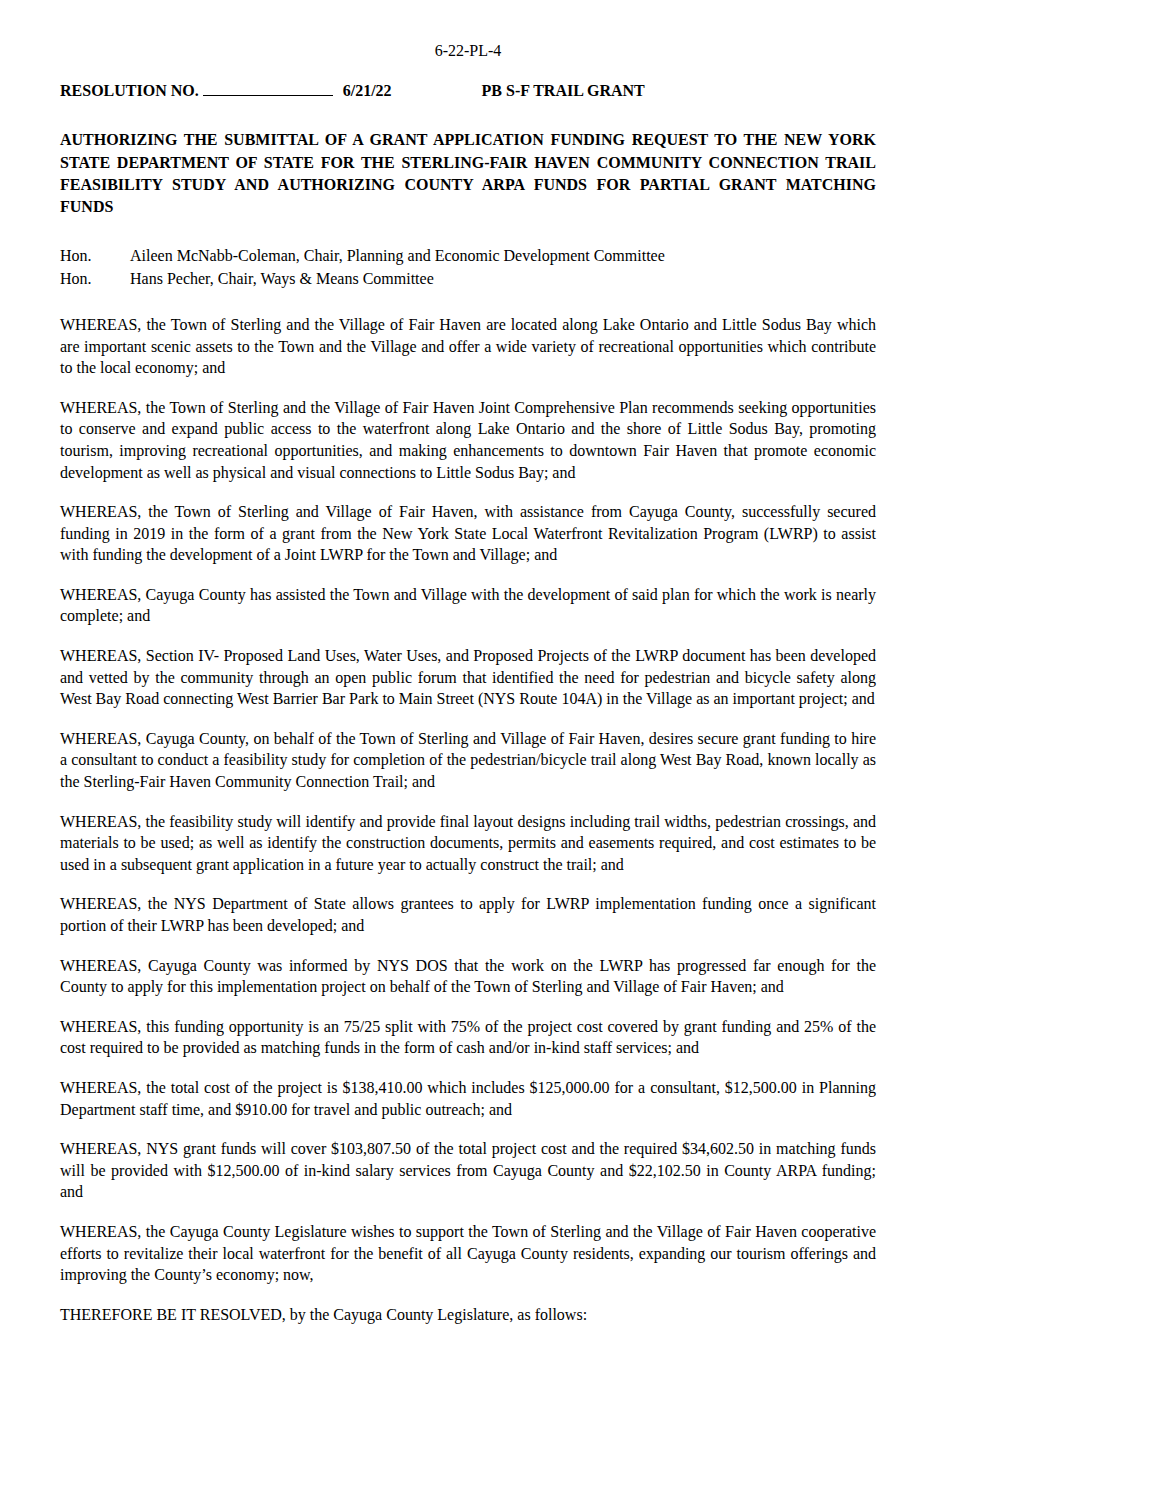6-22-PL-4
RESOLUTION NO. 6/21/22 PB S-F TRAIL GRANT
Authorizing the submittal of a grant application funding request to the New York State Department of State for the Sterling-Fair Haven Community Connection Trail Feasibility Study and authorizing County ARPA funds for partial grant matching funds
Hon. Aileen McNabb-Coleman, Chair, Planning and Economic Development Committee
Hon. Hans Pecher, Chair, Ways & Means Committee
WHEREAS, the Town of Sterling and the Village of Fair Haven are located along Lake Ontario and Little Sodus Bay which are important scenic assets to the Town and the Village and offer a wide variety of recreational opportunities which contribute to the local economy; and
WHEREAS, the Town of Sterling and the Village of Fair Haven Joint Comprehensive Plan recommends seeking opportunities to conserve and expand public access to the waterfront along Lake Ontario and the shore of Little Sodus Bay, promoting tourism, improving recreational opportunities, and making enhancements to downtown Fair Haven that promote economic development as well as physical and visual connections to Little Sodus Bay; and
WHEREAS, the Town of Sterling and Village of Fair Haven, with assistance from Cayuga County, successfully secured funding in 2019 in the form of a grant from the New York State Local Waterfront Revitalization Program (LWRP) to assist with funding the development of a Joint LWRP for the Town and Village; and
WHEREAS, Cayuga County has assisted the Town and Village with the development of said plan for which the work is nearly complete; and
WHEREAS, Section IV- Proposed Land Uses, Water Uses, and Proposed Projects of the LWRP document has been developed and vetted by the community through an open public forum that identified the need for pedestrian and bicycle safety along West Bay Road connecting West Barrier Bar Park to Main Street (NYS Route 104A) in the Village as an important project; and
WHEREAS, Cayuga County, on behalf of the Town of Sterling and Village of Fair Haven, desires secure grant funding to hire a consultant to conduct a feasibility study for completion of the pedestrian/bicycle trail along West Bay Road, known locally as the Sterling-Fair Haven Community Connection Trail; and
WHEREAS, the feasibility study will identify and provide final layout designs including trail widths, pedestrian crossings, and materials to be used; as well as identify the construction documents, permits and easements required, and cost estimates to be used in a subsequent grant application in a future year to actually construct the trail; and
WHEREAS, the NYS Department of State allows grantees to apply for LWRP implementation funding once a significant portion of their LWRP has been developed; and
WHEREAS, Cayuga County was informed by NYS DOS that the work on the LWRP has progressed far enough for the County to apply for this implementation project on behalf of the Town of Sterling and Village of Fair Haven; and
WHEREAS, this funding opportunity is an 75/25 split with 75% of the project cost covered by grant funding and 25% of the cost required to be provided as matching funds in the form of cash and/or in-kind staff services; and
WHEREAS, the total cost of the project is $138,410.00 which includes $125,000.00 for a consultant, $12,500.00 in Planning Department staff time, and $910.00 for travel and public outreach; and
WHEREAS, NYS grant funds will cover $103,807.50 of the total project cost and the required $34,602.50 in matching funds will be provided with $12,500.00 of in-kind salary services from Cayuga County and $22,102.50 in County ARPA funding; and
WHEREAS, the Cayuga County Legislature wishes to support the Town of Sterling and the Village of Fair Haven cooperative efforts to revitalize their local waterfront for the benefit of all Cayuga County residents, expanding our tourism offerings and improving the County’s economy; now,
THEREFORE BE IT RESOLVED, by the Cayuga County Legislature, as follows: